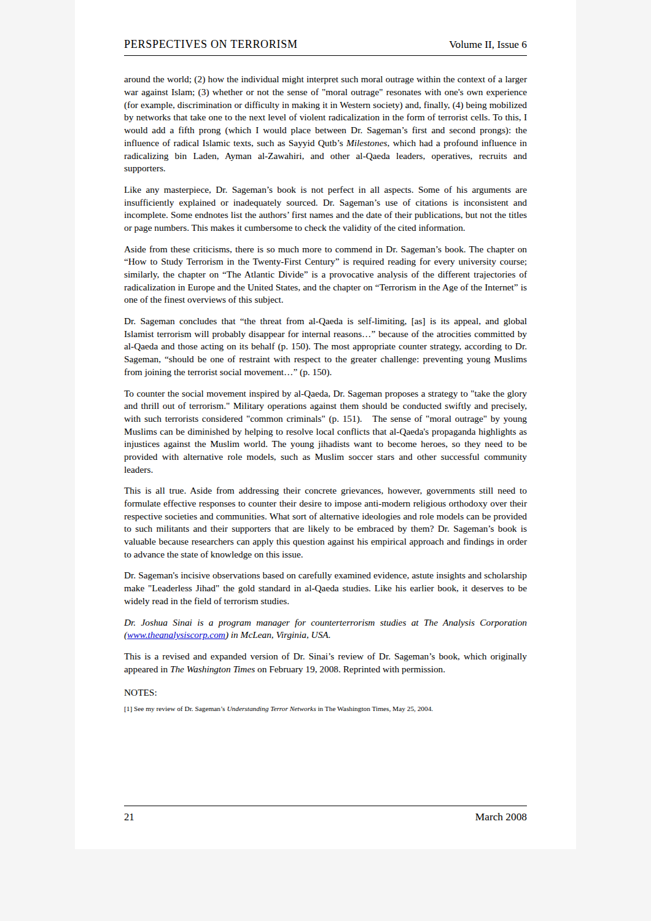PERSPECTIVES ON TERRORISM
Volume II, Issue 6
around the world; (2) how the individual might interpret such moral outrage within the context of a larger war against Islam; (3) whether or not the sense of "moral outrage" resonates with one's own experience (for example, discrimination or difficulty in making it in Western society) and, finally, (4) being mobilized by networks that take one to the next level of violent radicalization in the form of terrorist cells. To this, I would add a fifth prong (which I would place between Dr. Sageman’s first and second prongs): the influence of radical Islamic texts, such as Sayyid Qutb’s Milestones, which had a profound influence in radicalizing bin Laden, Ayman al-Zawahiri, and other al-Qaeda leaders, operatives, recruits and supporters.
Like any masterpiece, Dr. Sageman’s book is not perfect in all aspects. Some of his arguments are insufficiently explained or inadequately sourced. Dr. Sageman’s use of citations is inconsistent and incomplete. Some endnotes list the authors’ first names and the date of their publications, but not the titles or page numbers. This makes it cumbersome to check the validity of the cited information.
Aside from these criticisms, there is so much more to commend in Dr. Sageman’s book. The chapter on “How to Study Terrorism in the Twenty-First Century” is required reading for every university course; similarly, the chapter on “The Atlantic Divide” is a provocative analysis of the different trajectories of radicalization in Europe and the United States, and the chapter on “Terrorism in the Age of the Internet” is one of the finest overviews of this subject.
Dr. Sageman concludes that “the threat from al-Qaeda is self-limiting, [as] is its appeal, and global Islamist terrorism will probably disappear for internal reasons…” because of the atrocities committed by al-Qaeda and those acting on its behalf (p. 150). The most appropriate counter strategy, according to Dr. Sageman, “should be one of restraint with respect to the greater challenge: preventing young Muslims from joining the terrorist social movement…” (p. 150).
To counter the social movement inspired by al-Qaeda, Dr. Sageman proposes a strategy to "take the glory and thrill out of terrorism." Military operations against them should be conducted swiftly and precisely, with such terrorists considered "common criminals" (p. 151). The sense of "moral outrage" by young Muslims can be diminished by helping to resolve local conflicts that al-Qaeda's propaganda highlights as injustices against the Muslim world. The young jihadists want to become heroes, so they need to be provided with alternative role models, such as Muslim soccer stars and other successful community leaders.
This is all true. Aside from addressing their concrete grievances, however, governments still need to formulate effective responses to counter their desire to impose anti-modern religious orthodoxy over their respective societies and communities. What sort of alternative ideologies and role models can be provided to such militants and their supporters that are likely to be embraced by them? Dr. Sageman’s book is valuable because researchers can apply this question against his empirical approach and findings in order to advance the state of knowledge on this issue.
Dr. Sageman's incisive observations based on carefully examined evidence, astute insights and scholarship make "Leaderless Jihad" the gold standard in al-Qaeda studies. Like his earlier book, it deserves to be widely read in the field of terrorism studies.
Dr. Joshua Sinai is a program manager for counterterrorism studies at The Analysis Corporation (www.theanalysiscorp.com) in McLean, Virginia, USA.
This is a revised and expanded version of Dr. Sinai’s review of Dr. Sageman’s book, which originally appeared in The Washington Times on February 19, 2008. Reprinted with permission.
NOTES:
[1] See my review of Dr. Sageman’s Understanding Terror Networks in The Washington Times, May 25, 2004.
21
March 2008